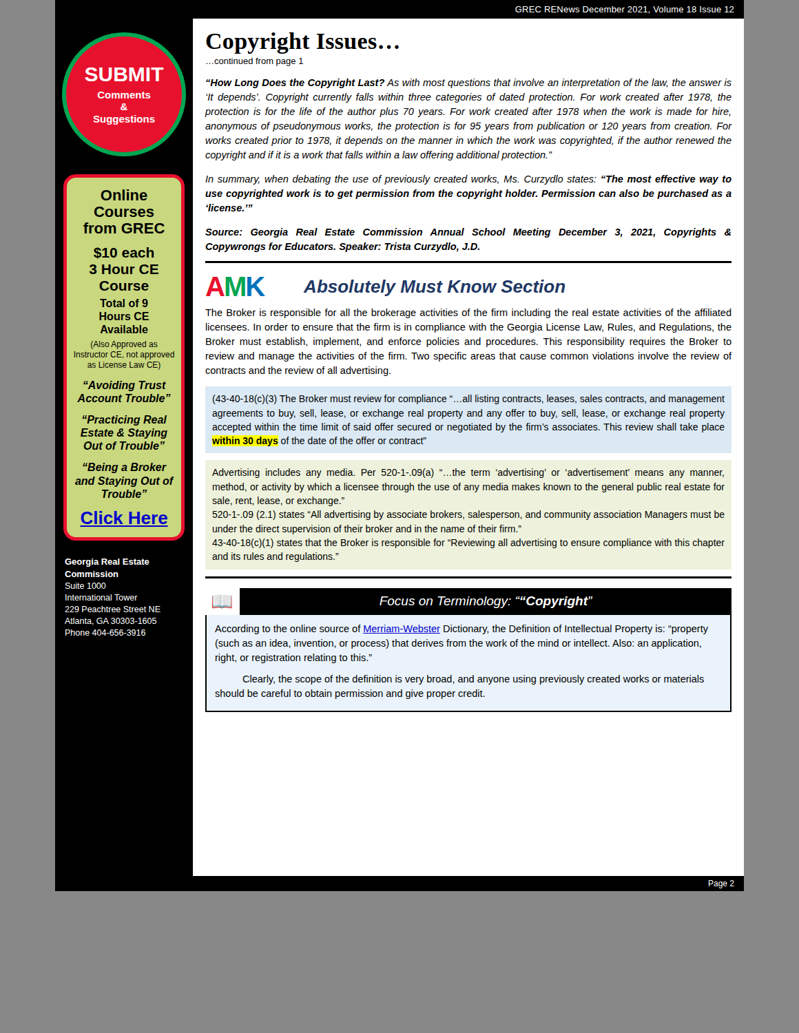GREC RENews December 2021, Volume 18 Issue 12
SUBMIT
Comments
&
Suggestions
Online
Courses
from GREC
$10 each
3 Hour CE
Course
Total of 9
Hours CE
Available
(Also Approved as Instructor CE, not approved as License Law CE)
“Avoiding Trust Account Trouble”
“Practicing Real Estate & Staying Out of Trouble”
“Being a Broker and Staying Out of Trouble”
Click Here
Georgia Real Estate Commission
Suite 1000
International Tower
229 Peachtree Street NE
Atlanta, GA 30303-1605
Phone 404-656-3916
Copyright Issues…
…continued from page 1
“How Long Does the Copyright Last? As with most questions that involve an interpretation of the law, the answer is ‘It depends’. Copyright currently falls within three categories of dated protection. For work created after 1978, the protection is for the life of the author plus 70 years. For work created after 1978 when the work is made for hire, anonymous of pseudonymous works, the protection is for 95 years from publication or 120 years from creation. For works created prior to 1978, it depends on the manner in which the work was copyrighted, if the author renewed the copyright and if it is a work that falls within a law offering additional protection.”
In summary, when debating the use of previously created works, Ms. Curzydlo states: “The most effective way to use copyrighted work is to get permission from the copyright holder. Permission can also be purchased as a ‘license.’”
Source: Georgia Real Estate Commission Annual School Meeting December 3, 2021, Copyrights & Copywrongs for Educators. Speaker: Trista Curzydlo, J.D.
AMK
Absolutely Must Know Section
The Broker is responsible for all the brokerage activities of the firm including the real estate activities of the affiliated licensees. In order to ensure that the firm is in compliance with the Georgia License Law, Rules, and Regulations, the Broker must establish, implement, and enforce policies and procedures. This responsibility requires the Broker to review and manage the activities of the firm. Two specific areas that cause common violations involve the review of contracts and the review of all advertising.
(43-40-18(c)(3) The Broker must review for compliance “…all listing contracts, leases, sales contracts, and management agreements to buy, sell, lease, or exchange real property and any offer to buy, sell, lease, or exchange real property accepted within the time limit of said offer secured or negotiated by the firm’s associates. This review shall take place within 30 days of the date of the offer or contract”
Advertising includes any media. Per 520-1-.09(a) “…the term ‘advertising’ or ‘advertisement’ means any manner, method, or activity by which a licensee through the use of any media makes known to the general public real estate for sale, rent, lease, or exchange.”
520-1-.09 (2.1) states “All advertising by associate brokers, salesperson, and community association Managers must be under the direct supervision of their broker and in the name of their firm.”
43-40-18(c)(1) states that the Broker is responsible for “Reviewing all advertising to ensure compliance with this chapter and its rules and regulations.”
📖
Focus on Terminology: ““Copyright”
According to the online source of Merriam-Webster Dictionary, the Definition of Intellectual Property is: “property (such as an idea, invention, or process) that derives from the work of the mind or intellect. Also: an application, right, or registration relating to this.” Clearly, the scope of the definition is very broad, and anyone using previously created works or materials should be careful to obtain permission and give proper credit.
Page 2